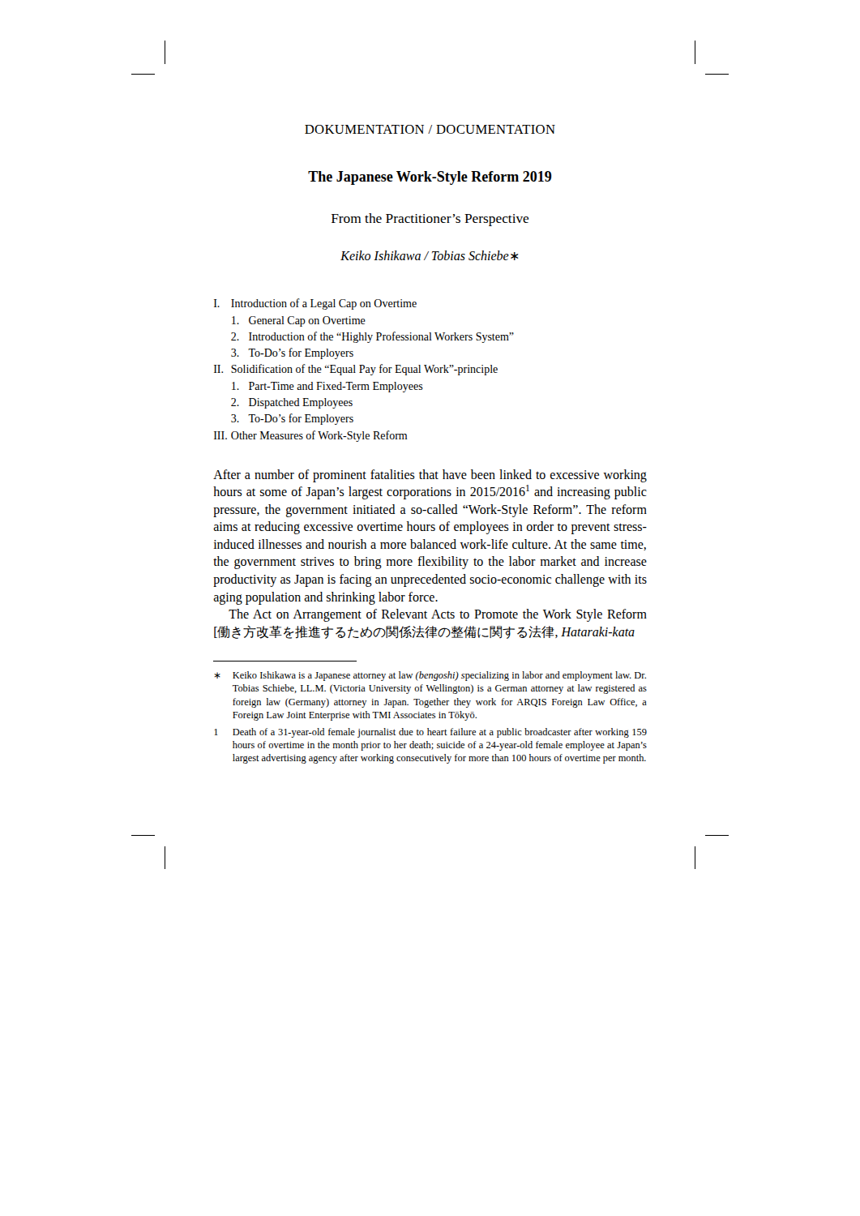DOKUMENTATION / DOCUMENTATION
The Japanese Work-Style Reform 2019
From the Practitioner’s Perspective
Keiko Ishikawa / Tobias Schiebe∗
I. Introduction of a Legal Cap on Overtime
1. General Cap on Overtime
2. Introduction of the “Highly Professional Workers System”
3. To-Do’s for Employers
II. Solidification of the “Equal Pay for Equal Work”-principle
1. Part-Time and Fixed-Term Employees
2. Dispatched Employees
3. To-Do’s for Employers
III. Other Measures of Work-Style Reform
After a number of prominent fatalities that have been linked to excessive working hours at some of Japan’s largest corporations in 2015/20161 and increasing public pressure, the government initiated a so-called “Work-Style Reform”. The reform aims at reducing excessive overtime hours of employees in order to prevent stress-induced illnesses and nourish a more balanced work-life culture. At the same time, the government strives to bring more flexibility to the labor market and increase productivity as Japan is facing an unprecedented socio-economic challenge with its aging population and shrinking labor force.
The Act on Arrangement of Relevant Acts to Promote the Work Style Reform [働き方改革を推進するための関係法律の整備に関する法律, Hataraki-kata
∗ Keiko Ishikawa is a Japanese attorney at law (bengoshi) specializing in labor and employment law. Dr. Tobias Schiebe, LL.M. (Victoria University of Wellington) is a German attorney at law registered as foreign law (Germany) attorney in Japan. Together they work for ARQIS Foreign Law Office, a Foreign Law Joint Enterprise with TMI Associates in Tōkyō.
1 Death of a 31-year-old female journalist due to heart failure at a public broadcaster after working 159 hours of overtime in the month prior to her death; suicide of a 24-year-old female employee at Japan’s largest advertising agency after working consecutively for more than 100 hours of overtime per month.